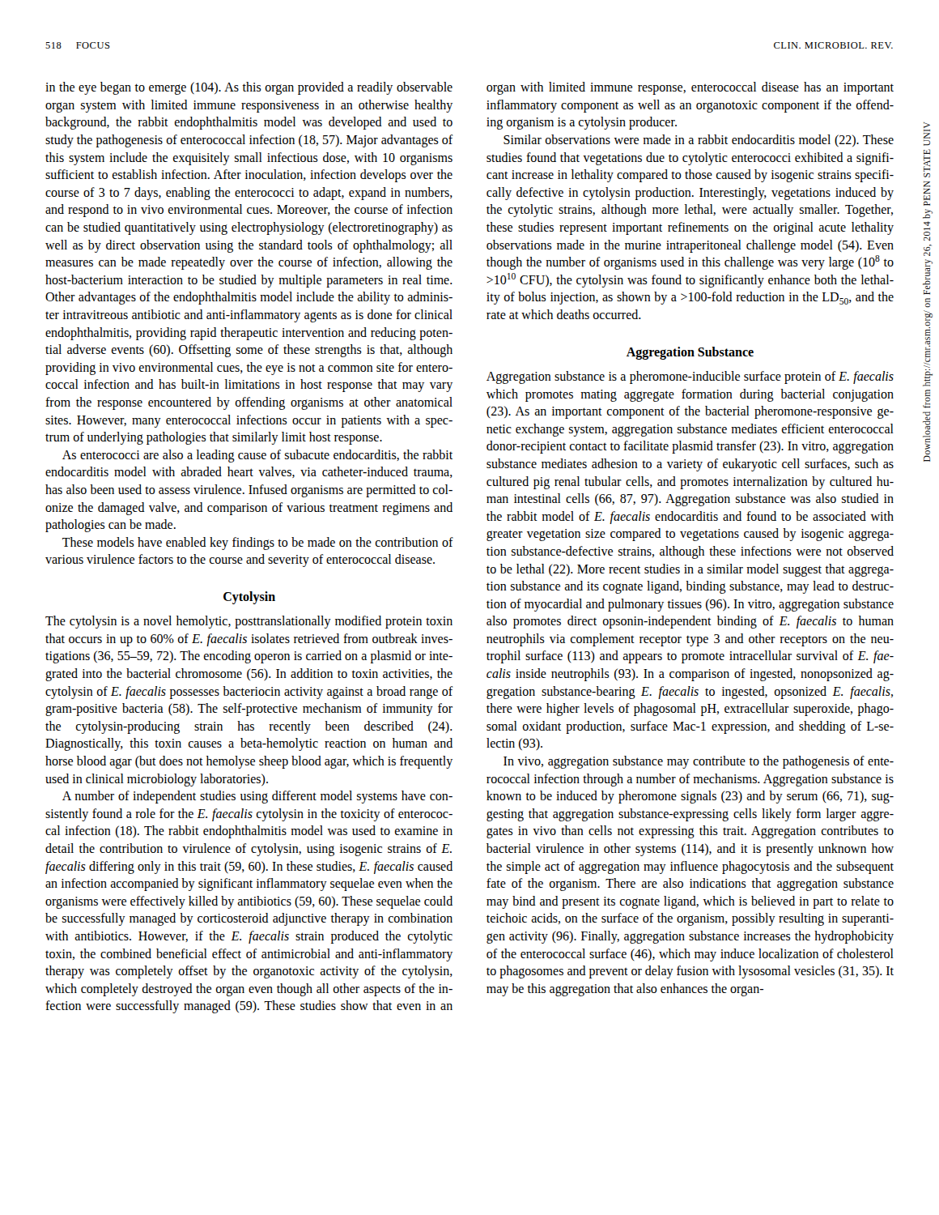518 Focus
Clin. Microbiol. Rev.
Downloaded from http://cmr.asm.org/ on February 26, 2014 by PENN STATE UNIV
in the eye began to emerge (104). As this organ provided a readily observable organ system with limited immune responsiveness in an otherwise healthy background, the rabbit endophthalmitis model was developed and used to study the pathogenesis of enterococcal infection (18, 57). Major advantages of this system include the exquisitely small infectious dose, with 10 organisms sufficient to establish infection. After inoculation, infection develops over the course of 3 to 7 days, enabling the enterococci to adapt, expand in numbers, and respond to in vivo environmental cues. Moreover, the course of infection can be studied quantitatively using electrophysiology (electroretinography) as well as by direct observation using the standard tools of ophthalmology; all measures can be made repeatedly over the course of infection, allowing the host-bacterium interaction to be studied by multiple parameters in real time. Other advantages of the endophthalmitis model include the ability to administer intravitreous antibiotic and anti-inflammatory agents as is done for clinical endophthalmitis, providing rapid therapeutic intervention and reducing potential adverse events (60). Offsetting some of these strengths is that, although providing in vivo environmental cues, the eye is not a common site for enterococcal infection and has built-in limitations in host response that may vary from the response encountered by offending organisms at other anatomical sites. However, many enterococcal infections occur in patients with a spectrum of underlying pathologies that similarly limit host response.
As enterococci are also a leading cause of subacute endocarditis, the rabbit endocarditis model with abraded heart valves, via catheter-induced trauma, has also been used to assess virulence. Infused organisms are permitted to colonize the damaged valve, and comparison of various treatment regimens and pathologies can be made.
These models have enabled key findings to be made on the contribution of various virulence factors to the course and severity of enterococcal disease.
Cytolysin
The cytolysin is a novel hemolytic, posttranslationally modified protein toxin that occurs in up to 60% of E. faecalis isolates retrieved from outbreak investigations (36, 55–59, 72). The encoding operon is carried on a plasmid or integrated into the bacterial chromosome (56). In addition to toxin activities, the cytolysin of E. faecalis possesses bacteriocin activity against a broad range of gram-positive bacteria (58). The self-protective mechanism of immunity for the cytolysin-producing strain has recently been described (24). Diagnostically, this toxin causes a beta-hemolytic reaction on human and horse blood agar (but does not hemolyse sheep blood agar, which is frequently used in clinical microbiology laboratories).
A number of independent studies using different model systems have consistently found a role for the E. faecalis cytolysin in the toxicity of enterococcal infection (18). The rabbit endophthalmitis model was used to examine in detail the contribution to virulence of cytolysin, using isogenic strains of E. faecalis differing only in this trait (59, 60). In these studies, E. faecalis caused an infection accompanied by significant inflammatory sequelae even when the organisms were effectively killed by antibiotics (59, 60). These sequelae could be successfully managed by corticosteroid adjunctive therapy in combination with antibiotics. However, if the E. faecalis strain produced the cytolytic toxin, the combined beneficial effect of antimicrobial and anti-inflammatory therapy was completely offset by the organotoxic activity of the cytolysin, which completely destroyed the organ even though all other aspects of the infection were successfully managed (59). These studies show that even in an organ with limited immune response, enterococcal disease has an important inflammatory component as well as an organotoxic component if the offending organism is a cytolysin producer.
Similar observations were made in a rabbit endocarditis model (22). These studies found that vegetations due to cytolytic enterococci exhibited a significant increase in lethality compared to those caused by isogenic strains specifically defective in cytolysin production. Interestingly, vegetations induced by the cytolytic strains, although more lethal, were actually smaller. Together, these studies represent important refinements on the original acute lethality observations made in the murine intraperitoneal challenge model (54). Even though the number of organisms used in this challenge was very large (108 to >1010 CFU), the cytolysin was found to significantly enhance both the lethality of bolus injection, as shown by a >100-fold reduction in the LD50, and the rate at which deaths occurred.
Aggregation Substance
Aggregation substance is a pheromone-inducible surface protein of E. faecalis which promotes mating aggregate formation during bacterial conjugation (23). As an important component of the bacterial pheromone-responsive genetic exchange system, aggregation substance mediates efficient enterococcal donor-recipient contact to facilitate plasmid transfer (23). In vitro, aggregation substance mediates adhesion to a variety of eukaryotic cell surfaces, such as cultured pig renal tubular cells, and promotes internalization by cultured human intestinal cells (66, 87, 97). Aggregation substance was also studied in the rabbit model of E. faecalis endocarditis and found to be associated with greater vegetation size compared to vegetations caused by isogenic aggregation substance-defective strains, although these infections were not observed to be lethal (22). More recent studies in a similar model suggest that aggregation substance and its cognate ligand, binding substance, may lead to destruction of myocardial and pulmonary tissues (96). In vitro, aggregation substance also promotes direct opsonin-independent binding of E. faecalis to human neutrophils via complement receptor type 3 and other receptors on the neutrophil surface (113) and appears to promote intracellular survival of E. faecalis inside neutrophils (93). In a comparison of ingested, nonopsonized aggregation substance-bearing E. faecalis to ingested, opsonized E. faecalis, there were higher levels of phagosomal pH, extracellular superoxide, phagosomal oxidant production, surface Mac-1 expression, and shedding of L-selectin (93).
In vivo, aggregation substance may contribute to the pathogenesis of enterococcal infection through a number of mechanisms. Aggregation substance is known to be induced by pheromone signals (23) and by serum (66, 71), suggesting that aggregation substance-expressing cells likely form larger aggregates in vivo than cells not expressing this trait. Aggregation contributes to bacterial virulence in other systems (114), and it is presently unknown how the simple act of aggregation may influence phagocytosis and the subsequent fate of the organism. There are also indications that aggregation substance may bind and present its cognate ligand, which is believed in part to relate to teichoic acids, on the surface of the organism, possibly resulting in superantigen activity (96). Finally, aggregation substance increases the hydrophobicity of the enterococcal surface (46), which may induce localization of cholesterol to phagosomes and prevent or delay fusion with lysosomal vesicles (31, 35). It may be this aggregation that also enhances the organ-